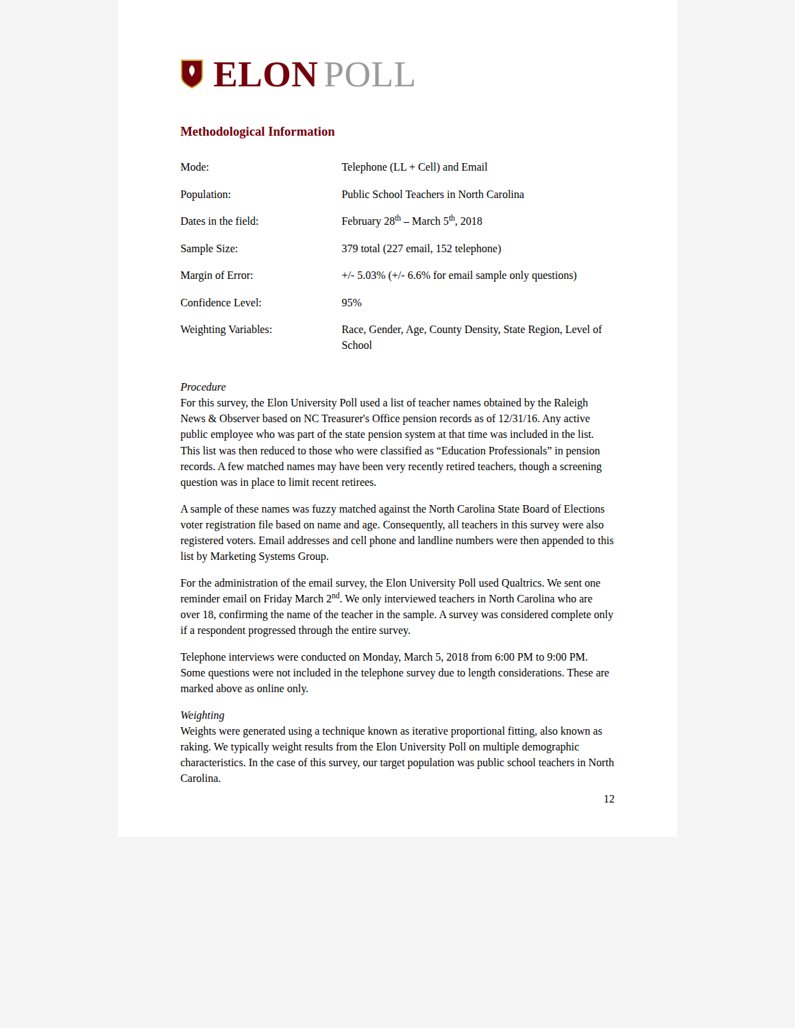ELON POLL
Methodological Information
| Mode: | Telephone (LL + Cell) and Email |
| Population: | Public School Teachers in North Carolina |
| Dates in the field: | February 28 th – March 5 th , 2018 |
| Sample Size: | 379 total (227 email, 152 telephone) |
| Margin of Error: | +/- 5.03% (+/- 6.6% for email sample only questions) |
| Confidence Level: | 95% |
| Weighting Variables: | Race, Gender, Age, County Density, State Region, Level of School |
Procedure
For this survey, the Elon University Poll used a list of teacher names obtained by the Raleigh News & Observer based on NC Treasurer's Office pension records as of 12/31/16. Any active public employee who was part of the state pension system at that time was included in the list. This list was then reduced to those who were classified as “Education Professionals” in pension records. A few matched names may have been very recently retired teachers, though a screening question was in place to limit recent retirees.
A sample of these names was fuzzy matched against the North Carolina State Board of Elections voter registration file based on name and age. Consequently, all teachers in this survey were also registered voters. Email addresses and cell phone and landline numbers were then appended to this list by Marketing Systems Group.
For the administration of the email survey, the Elon University Poll used Qualtrics. We sent one reminder email on Friday March 2nd. We only interviewed teachers in North Carolina who are over 18, confirming the name of the teacher in the sample. A survey was considered complete only if a respondent progressed through the entire survey.
Telephone interviews were conducted on Monday, March 5, 2018 from 6:00 PM to 9:00 PM. Some questions were not included in the telephone survey due to length considerations. These are marked above as online only.
Weighting
Weights were generated using a technique known as iterative proportional fitting, also known as raking. We typically weight results from the Elon University Poll on multiple demographic characteristics. In the case of this survey, our target population was public school teachers in North Carolina.
12